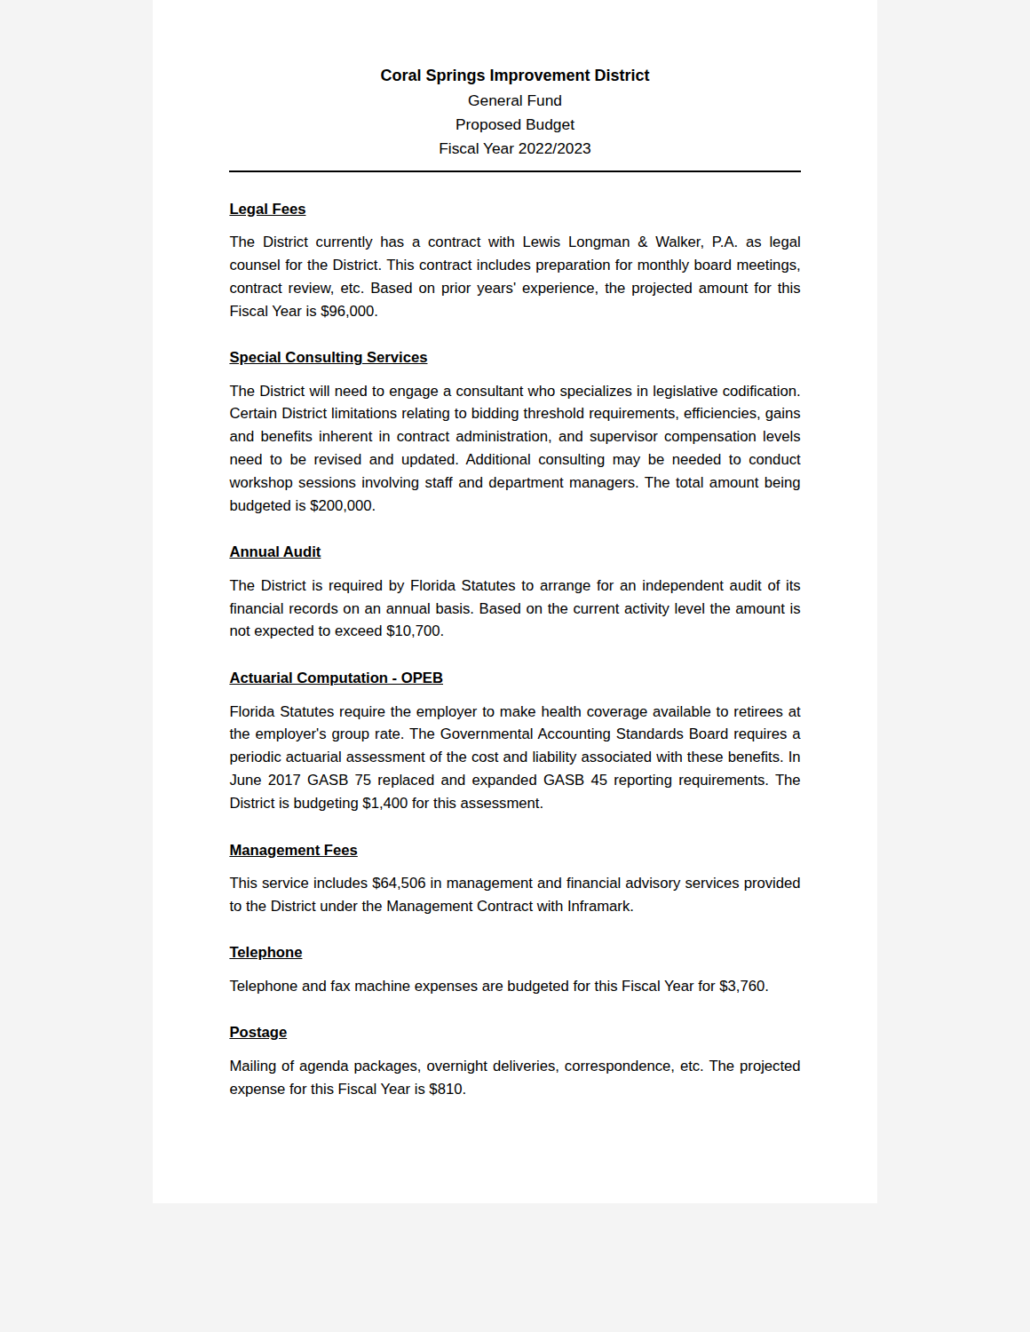Coral Springs Improvement District
General Fund
Proposed Budget
Fiscal Year 2022/2023
Legal Fees
The District currently has a contract with Lewis Longman & Walker, P.A. as legal counsel for the District. This contract includes preparation for monthly board meetings, contract review, etc. Based on prior years' experience, the projected amount for this Fiscal Year is $96,000.
Special Consulting Services
The District will need to engage a consultant who specializes in legislative codification. Certain District limitations relating to bidding threshold requirements, efficiencies, gains and benefits inherent in contract administration, and supervisor compensation levels need to be revised and updated. Additional consulting may be needed to conduct workshop sessions involving staff and department managers. The total amount being budgeted is $200,000.
Annual Audit
The District is required by Florida Statutes to arrange for an independent audit of its financial records on an annual basis. Based on the current activity level the amount is not expected to exceed $10,700.
Actuarial Computation - OPEB
Florida Statutes require the employer to make health coverage available to retirees at the employer's group rate. The Governmental Accounting Standards Board requires a periodic actuarial assessment of the cost and liability associated with these benefits. In June 2017 GASB 75 replaced and expanded GASB 45 reporting requirements. The District is budgeting $1,400 for this assessment.
Management Fees
This service includes $64,506 in management and financial advisory services provided to the District under the Management Contract with Inframark.
Telephone
Telephone and fax machine expenses are budgeted for this Fiscal Year for $3,760.
Postage
Mailing of agenda packages, overnight deliveries, correspondence, etc. The projected expense for this Fiscal Year is $810.